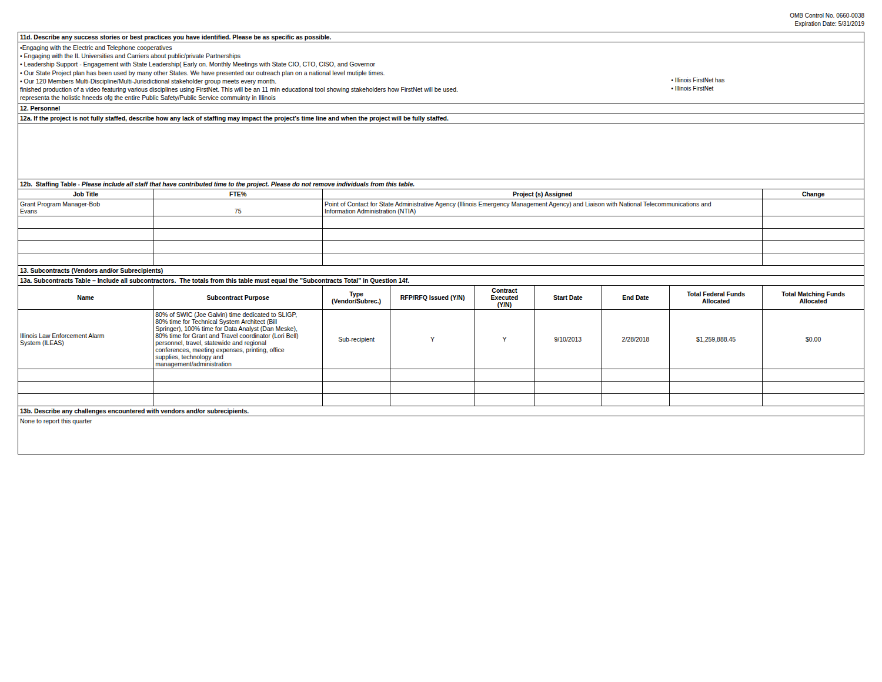OMB Control No. 0660-0038
Expiration Date: 5/31/2019
| 11d. Describe any success stories or best practices you have identified. Please be as specific as possible. |
| •Engaging with the Electric and Telephone cooperatives • Engaging with the IL Universities and Carriers about public/private Partnerships • Leadership Support - Engagement with State Leadership( Early on. Monthly Meetings with State CIO, CTO, CISO, and Governor • Our State Project plan has been used by many other States. We have presented our outreach plan on a national level mutiple times. • Our 120 Members Multi-Discipline/Multi-Jurisdictional stakeholder group meets every month. finished production of a video featuring various disciplines using FirstNet. This will be an 11 min educational tool showing stakeholders how FirstNet will be used. representa the holistic hneeds ofg the entire Public Safety/Public Service commuinty in Illinois | • Illinois FirstNet has • Illinois FirstNet |
| 12. Personnel |
| 12a. If the project is not fully staffed, describe how any lack of staffing may impact the project's time line and when the project will be fully staffed. |
| 12b. Staffing Table - Please include all staff that have contributed time to the project. Please do not remove individuals from this table. |
| Job Title | FTE% | Project (s) Assigned | Change |
| Grant Program Manager-Bob Evans | 75 | Point of Contact for State Administrative Agency (Illinois Emergency Management Agency) and Liaison with National Telecommunications and Information Administration (NTIA) | |
| 13. Subcontracts (Vendors and/or Subrecipients) |
| 13a. Subcontracts Table – Include all subcontractors. The totals from this table must equal the "Subcontracts Total" in Question 14f. |
| Name | Subcontract Purpose | Type (Vendor/Subrec.) | RFP/RFQ Issued (Y/N) | Contract Executed (Y/N) | Start Date | End Date | Total Federal Funds Allocated | Total Matching Funds Allocated |
| Illinois Law Enforcement Alarm System (ILEAS) | 80% of SWIC (Joe Galvin) time dedicated to SLIGP, 80% time for Technical System Architect (Bill Springer), 100% time for Data Analyst (Dan Meske), 80% time for Grant and Travel coordinator (Lori Bell) personnel, travel, statewide and regional conferences, meeting expenses, printing, office supplies, technology and management/administration | Sub-recipient | Y | Y | 9/10/2013 | 2/28/2018 | $1,259,888.45 | $0.00 |
| 13b. Describe any challenges encountered with vendors and/or subrecipients. |
| None to report this quarter |